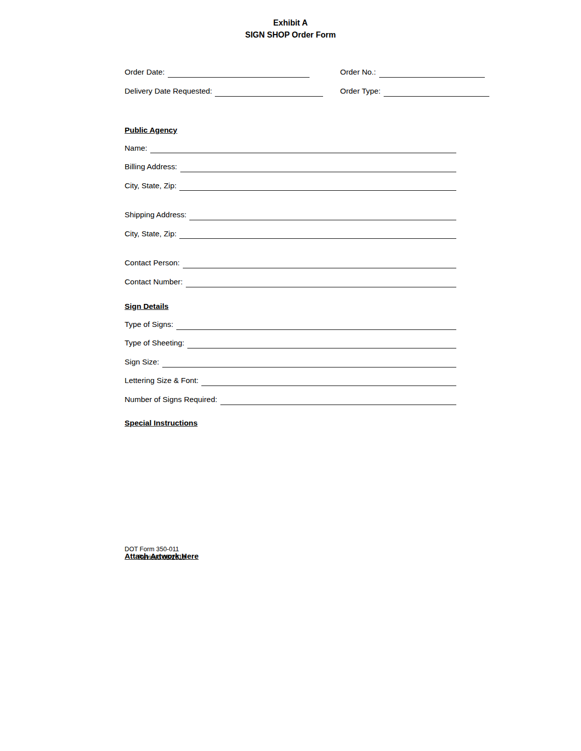Exhibit A
SIGN SHOP Order Form
| Order Date: | Order No.: |
| Delivery Date Requested: | Order Type: |
Public Agency
Name:
Billing Address:
City, State, Zip:
Shipping Address:
City, State, Zip:
Contact Person:
Contact Number:
Sign Details
Type of Signs:
Type of Sheeting:
Sign Size:
Lettering Size & Font:
Number of Signs Required:
Special Instructions
Attach Artwork Here
DOT Form 350-011
Revised 08/2019